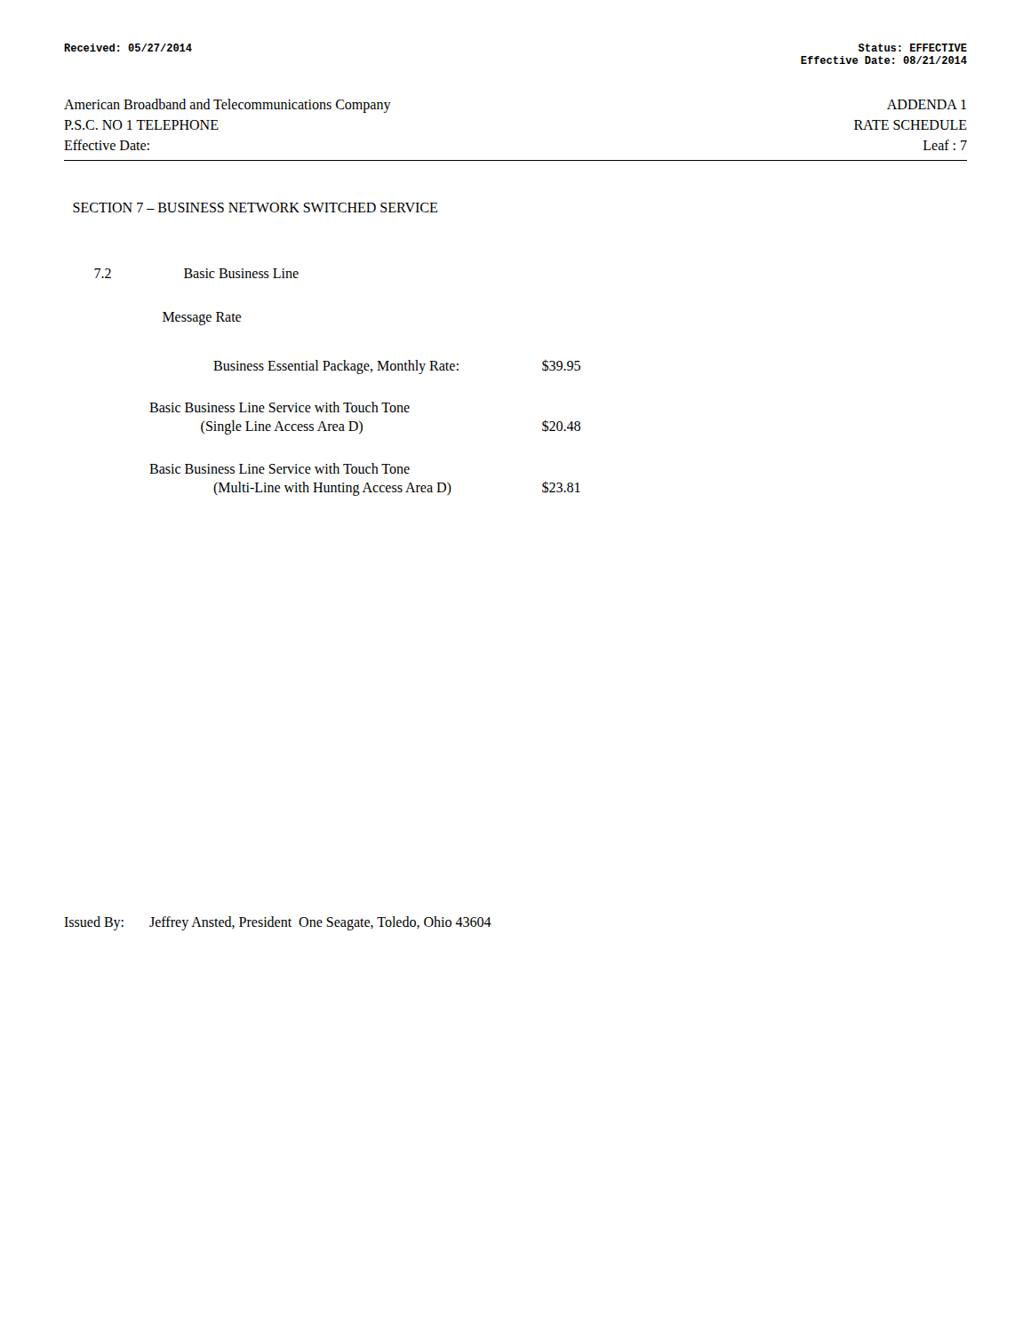Received: 05/27/2014
Status: EFFECTIVE
Effective Date: 08/21/2014
American Broadband and Telecommunications Company
P.S.C. NO 1 TELEPHONE
Effective Date:
ADDENDA 1
RATE SCHEDULE
Leaf : 7
SECTION 7 – BUSINESS NETWORK SWITCHED SERVICE
7.2 Basic Business Line
Message Rate
| Business Essential Package, Monthly Rate: | $39.95 |
| Basic Business Line Service with Touch Tone (Single Line Access Area D) | $20.48 |
| Basic Business Line Service with Touch Tone (Multi-Line with Hunting Access Area D) | $23.81 |
Issued By: Jeffrey Ansted, President One Seagate, Toledo, Ohio 43604